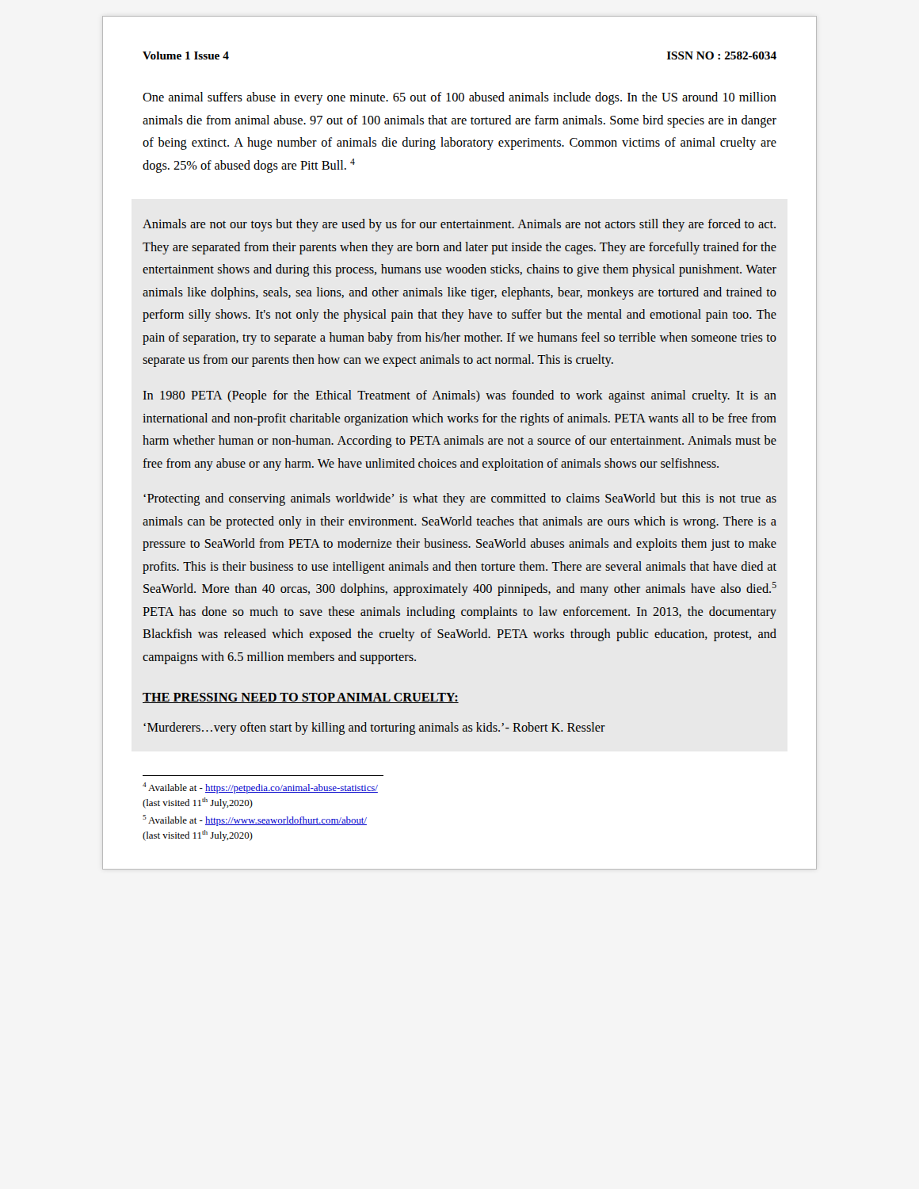Volume 1 Issue 4 ISSN NO : 2582-6034
One animal suffers abuse in every one minute. 65 out of 100 abused animals include dogs. In the US around 10 million animals die from animal abuse. 97 out of 100 animals that are tortured are farm animals. Some bird species are in danger of being extinct. A huge number of animals die during laboratory experiments. Common victims of animal cruelty are dogs. 25% of abused dogs are Pitt Bull. 4
Animals are not our toys but they are used by us for our entertainment. Animals are not actors still they are forced to act. They are separated from their parents when they are born and later put inside the cages. They are forcefully trained for the entertainment shows and during this process, humans use wooden sticks, chains to give them physical punishment. Water animals like dolphins, seals, sea lions, and other animals like tiger, elephants, bear, monkeys are tortured and trained to perform silly shows. It's not only the physical pain that they have to suffer but the mental and emotional pain too. The pain of separation, try to separate a human baby from his/her mother. If we humans feel so terrible when someone tries to separate us from our parents then how can we expect animals to act normal. This is cruelty.
In 1980 PETA (People for the Ethical Treatment of Animals) was founded to work against animal cruelty. It is an international and non-profit charitable organization which works for the rights of animals. PETA wants all to be free from harm whether human or non-human. According to PETA animals are not a source of our entertainment. Animals must be free from any abuse or any harm. We have unlimited choices and exploitation of animals shows our selfishness.
‘Protecting and conserving animals worldwide’ is what they are committed to claims SeaWorld but this is not true as animals can be protected only in their environment. SeaWorld teaches that animals are ours which is wrong. There is a pressure to SeaWorld from PETA to modernize their business. SeaWorld abuses animals and exploits them just to make profits. This is their business to use intelligent animals and then torture them. There are several animals that have died at SeaWorld. More than 40 orcas, 300 dolphins, approximately 400 pinnipeds, and many other animals have also died.5 PETA has done so much to save these animals including complaints to law enforcement. In 2013, the documentary Blackfish was released which exposed the cruelty of SeaWorld. PETA works through public education, protest, and campaigns with 6.5 million members and supporters.
THE PRESSING NEED TO STOP ANIMAL CRUELTY:
‘Murderers…very often start by killing and torturing animals as kids.’- Robert K. Ressler
4 Available at - https://petpedia.co/animal-abuse-statistics/ (last visited 11th July,2020)
5 Available at - https://www.seaworldofhurt.com/about/ (last visited 11th July,2020)